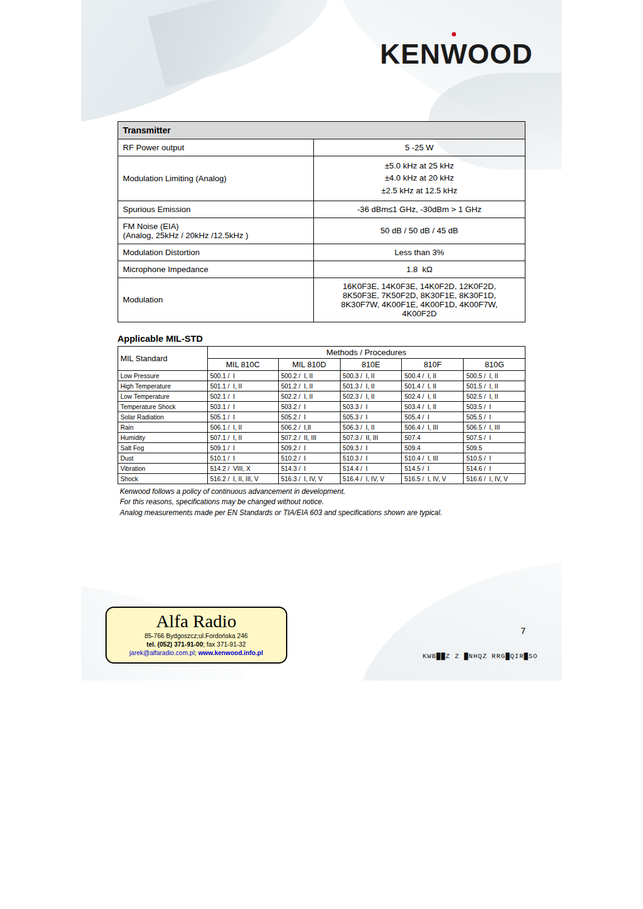KENWOOD
| Transmitter |
| --- |
| RF Power output | 5 -25 W |
| Modulation Limiting (Analog) | ±5.0 kHz at 25 kHz ±4.0 kHz at 20 kHz ±2.5 kHz at 12.5 kHz |
| Spurious Emission | -36 dBm≤1 GHz, -30dBm > 1 GHz |
| FM Noise (EIA) (Analog, 25kHz / 20kHz /12.5kHz ) | 50 dB / 50 dB / 45 dB |
| Modulation Distortion | Less than 3% |
| Microphone Impedance | 1.8 kΩ |
| Modulation | 16K0F3E, 14K0F3E, 14K0F2D, 12K0F2D, 8K50F3E, 7K50F2D, 8K30F1E, 8K30F1D, 8K30F7W, 4K00F1E, 4K00F1D, 4K00F7W, 4K00F2D |
Applicable MIL-STD
| MIL Standard | Methods / Procedures |
| MIL 810C | MIL 810D | 810E | 810F | 810G |
| Low Pressure | 500.1 / I | 500.2 / I, II | 500.3 / I, II | 500.4 / I, II | 500.5 / I, II |
| High Temperature | 501.1 / I, II | 501.2 / I, II | 501.3 / I, II | 501.4 / I, II | 501.5 / I, II |
| Low Temperature | 502.1 / I | 502.2 / I, II | 502.3 / I, II | 502.4 / I, II | 502.5 / I, II |
| Temperature Shock | 503.1 / I | 503.2 / I | 503.3 / I | 503.4 / I, II | 503.5 / I |
| Solar Radiation | 505.1 / I | 505.2 / I | 505.3 / I | 505.4 / I | 505.5 / I |
| Rain | 506.1 / I, II | 506.2 / I,II | 506.3 / I, II | 506.4 / I, III | 506.5 / I, III |
| Humidity | 507.1 / I, II | 507.2 / II, III | 507.3 / II, III | 507.4 | 507.5 / I |
| Salt Fog | 509.1 / I | 509.2 / I | 509.3 / I | 509.4 | 509.5 |
| Dust | 510.1 / I | 510.2 / I | 510.3 / I | 510.4 / I, III | 510.5 / I |
| Vibration | 514.2 / VIII, X | 514.3 / I | 514.4 / I | 514.5 / I | 514.6 / I |
| Shock | 516.2 / I, II, III, V | 516.3 / I, IV, V | 516.4 / I, IV, V | 516.5 / I, IV, V | 516.6 / I, IV, V |
Kenwood follows a policy of continuous advancement in development.
For this reasons, specifications may be changed without notice.
Analog measurements made per EN Standards or TIA/EIA 603 and specifications shown are typical.
Alfa Radio
85-766 Bydgoszcz;ul.Fordońska 246
tel. (052) 371-91-00; fax 371-91-32
jarek@alfaradio.com.pl; www.kenwood.info.pl
7
KWB██Z Z █NHQZ RRG█QIR█SO